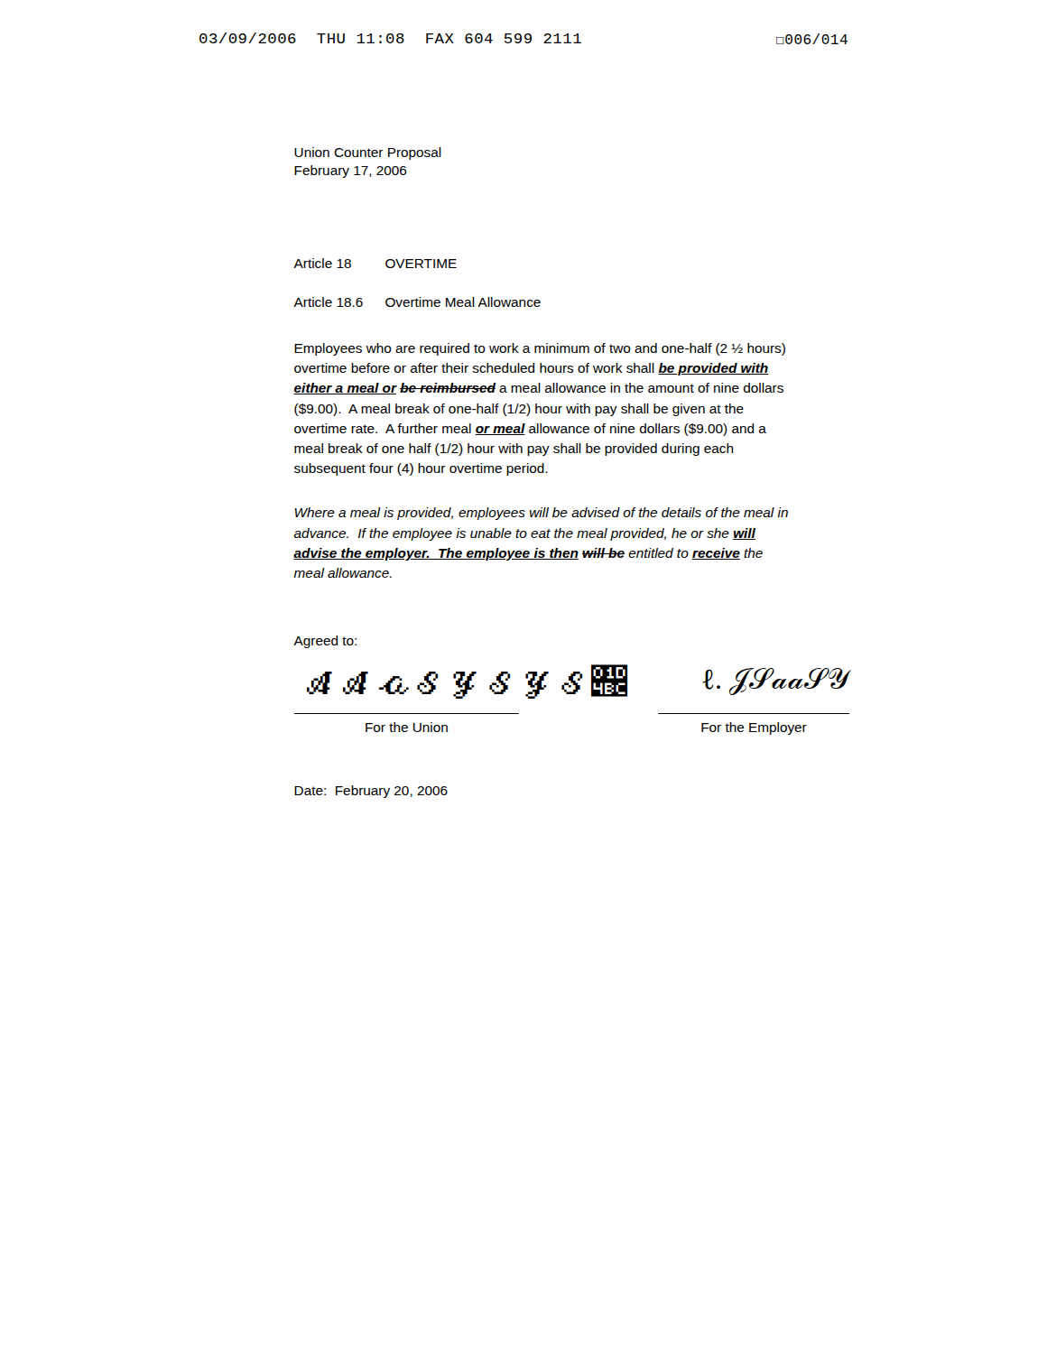03/09/2006 THU 11:08 FAX 604 599 2111
☐006/014
Union Counter Proposal
February 17, 2006
Article 18 OVERTIME
Article 18.6 Overtime Meal Allowance
Employees who are required to work a minimum of two and one-half (2 ½ hours) overtime before or after their scheduled hours of work shall be provided with either a meal or be reimbursed a meal allowance in the amount of nine dollars ($9.00). A meal break of one-half (1/2) hour with pay shall be given at the overtime rate. A further meal or meal allowance of nine dollars ($9.00) and a meal break of one half (1/2) hour with pay shall be provided during each subsequent four (4) hour overtime period.
Where a meal is provided, employees will be advised of the details of the meal in advance. If the employee is unable to eat the meal provided, he or she will advise the employer. The employee is then will be entitled to receive the meal allowance.
Agreed to:
𝒜𝒜𝒶𝒮𝒴𝒮𝒴𝒮𝒼
For the Union
ℓ. 𝒥𝒮𝒶𝒶𝒮𝒴
For the Employer
Date: February 20, 2006